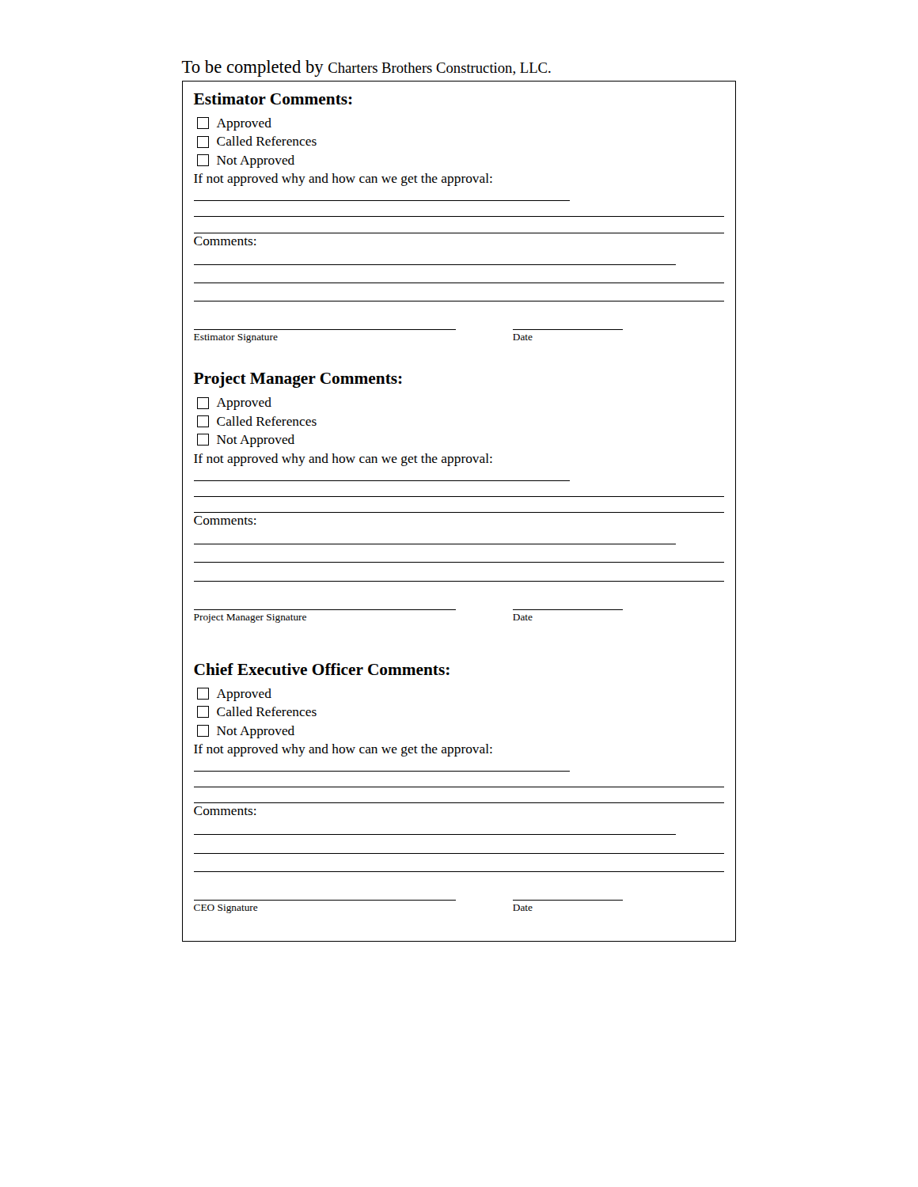To be completed by Charters Brothers Construction, LLC.
Estimator Comments:
Approved
Called References
Not Approved
If not approved why and how can we get the approval:
Comments:
Estimator Signature
Date
Project Manager Comments:
Approved
Called References
Not Approved
If not approved why and how can we get the approval:
Comments:
Project Manager Signature
Date
Chief Executive Officer Comments:
Approved
Called References
Not Approved
If not approved why and how can we get the approval:
Comments:
CEO Signature
Date